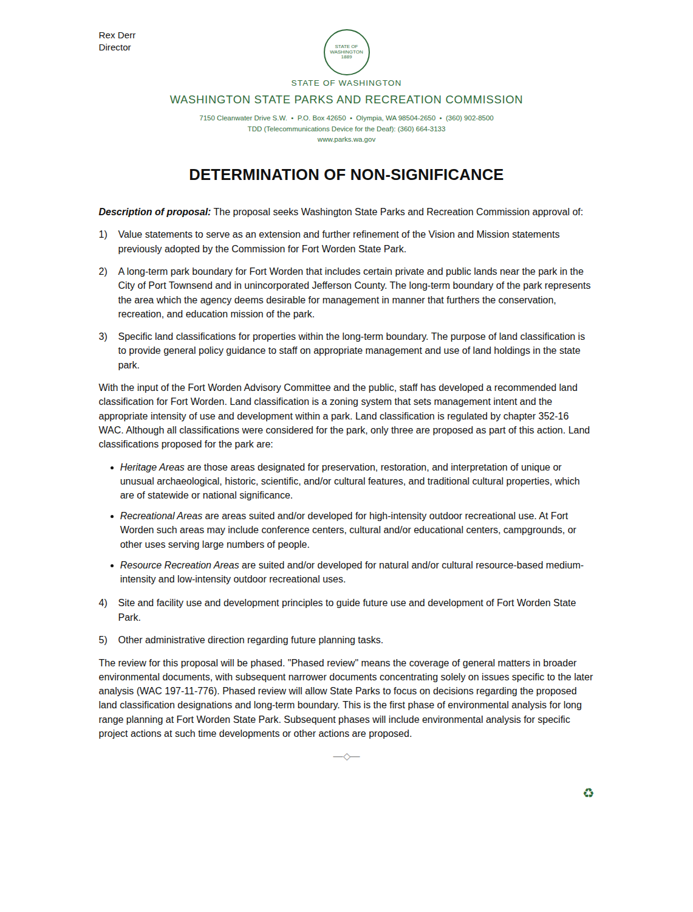Rex Derr
Director
STATE OF
WASHINGTON
1889
STATE OF WASHINGTON
WASHINGTON STATE PARKS AND RECREATION COMMISSION
7150 Cleanwater Drive S.W. • P.O. Box 42650 • Olympia, WA 98504-2650 • (360) 902-8500
TDD (Telecommunications Device for the Deaf): (360) 664-3133
www.parks.wa.gov
DETERMINATION OF NON-SIGNIFICANCE
Description of proposal: The proposal seeks Washington State Parks and Recreation Commission approval of:
1)
Value statements to serve as an extension and further refinement of the Vision and Mission statements previously adopted by the Commission for Fort Worden State Park.
2)
A long-term park boundary for Fort Worden that includes certain private and public lands near the park in the City of Port Townsend and in unincorporated Jefferson County. The long-term boundary of the park represents the area which the agency deems desirable for management in manner that furthers the conservation, recreation, and education mission of the park.
3)
Specific land classifications for properties within the long-term boundary. The purpose of land classification is to provide general policy guidance to staff on appropriate management and use of land holdings in the state park.
With the input of the Fort Worden Advisory Committee and the public, staff has developed a recommended land classification for Fort Worden. Land classification is a zoning system that sets management intent and the appropriate intensity of use and development within a park. Land classification is regulated by chapter 352-16 WAC. Although all classifications were considered for the park, only three are proposed as part of this action. Land classifications proposed for the park are:
Heritage Areas are those areas designated for preservation, restoration, and interpretation of unique or unusual archaeological, historic, scientific, and/or cultural features, and traditional cultural properties, which are of statewide or national significance.
Recreational Areas are areas suited and/or developed for high-intensity outdoor recreational use. At Fort Worden such areas may include conference centers, cultural and/or educational centers, campgrounds, or other uses serving large numbers of people.
Resource Recreation Areas are suited and/or developed for natural and/or cultural resource-based medium-intensity and low-intensity outdoor recreational uses.
4)
Site and facility use and development principles to guide future use and development of Fort Worden State Park.
5)
Other administrative direction regarding future planning tasks.
The review for this proposal will be phased. "Phased review" means the coverage of general matters in broader environmental documents, with subsequent narrower documents concentrating solely on issues specific to the later analysis (WAC 197-11-776). Phased review will allow State Parks to focus on decisions regarding the proposed land classification designations and long-term boundary. This is the first phase of environmental analysis for long range planning at Fort Worden State Park. Subsequent phases will include environmental analysis for specific project actions at such time developments or other actions are proposed.
—◇—
♻